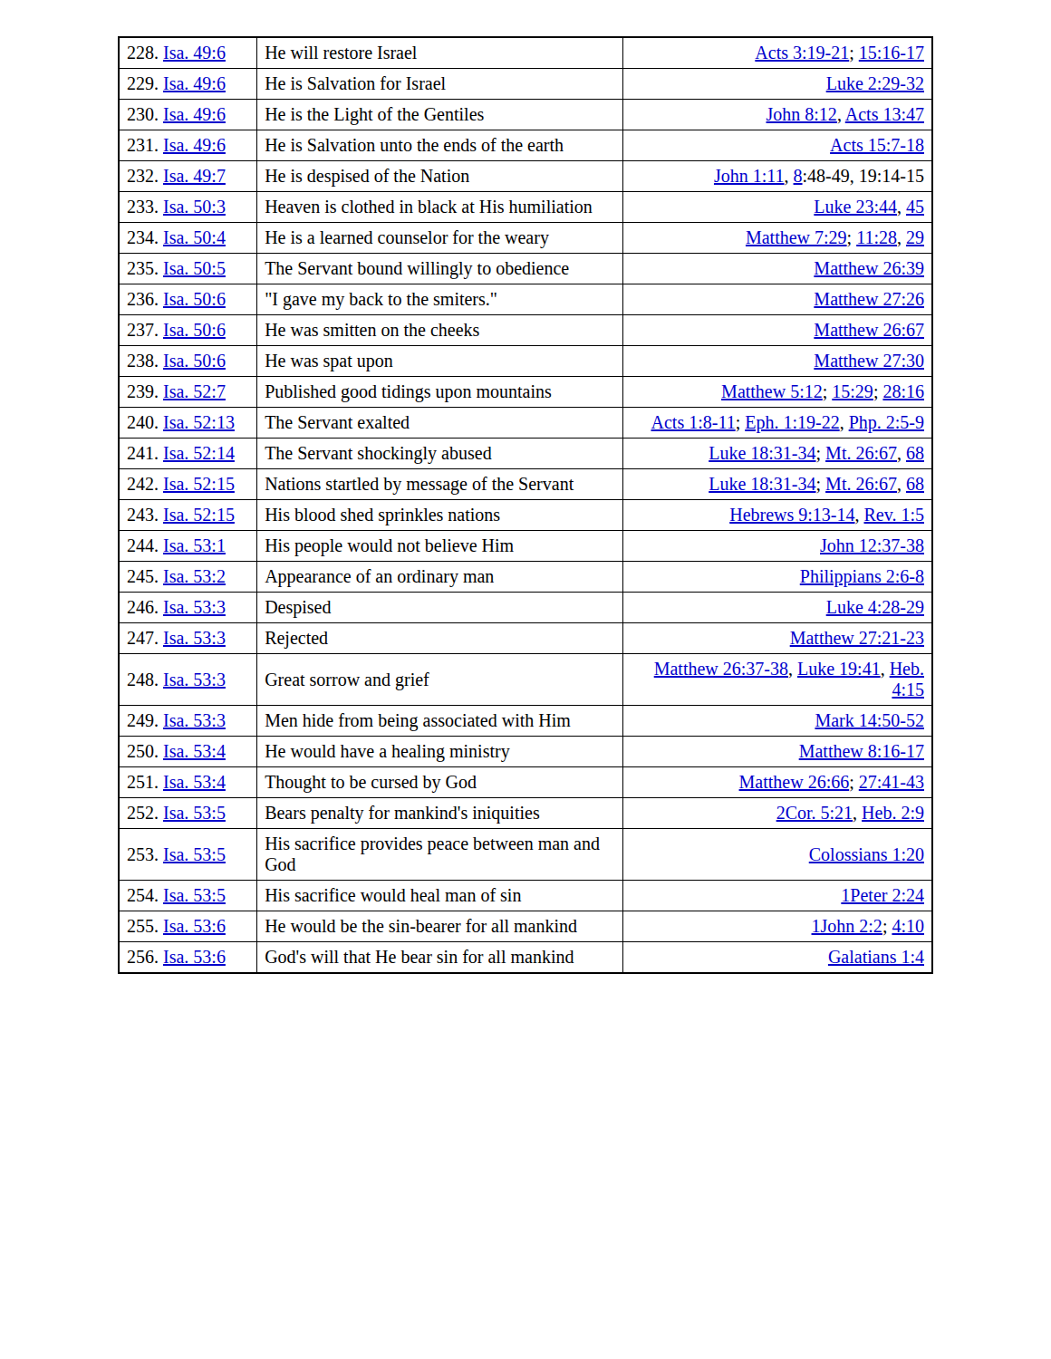| 228. Isa. 49:6 | He will restore Israel | Acts 3:19-21 ; 15:16-17 |
| 229. Isa. 49:6 | He is Salvation for Israel | Luke 2:29-32 |
| 230. Isa. 49:6 | He is the Light of the Gentiles | John 8:12 , Acts 13:47 |
| 231. Isa. 49:6 | He is Salvation unto the ends of the earth | Acts 15:7-18 |
| 232. Isa. 49:7 | He is despised of the Nation | John 1:11 , 8 :48-49, 19:14-15 |
| 233. Isa. 50:3 | Heaven is clothed in black at His humiliation | Luke 23:44 , 45 |
| 234. Isa. 50:4 | He is a learned counselor for the weary | Matthew 7:29 ; 11:28 , 29 |
| 235. Isa. 50:5 | The Servant bound willingly to obedience | Matthew 26:39 |
| 236. Isa. 50:6 | "I gave my back to the smiters." | Matthew 27:26 |
| 237. Isa. 50:6 | He was smitten on the cheeks | Matthew 26:67 |
| 238. Isa. 50:6 | He was spat upon | Matthew 27:30 |
| 239. Isa. 52:7 | Published good tidings upon mountains | Matthew 5:12 ; 15:29 ; 28:16 |
| 240. Isa. 52:13 | The Servant exalted | Acts 1:8-11 ; Eph. 1:19-22 , Php. 2:5-9 |
| 241. Isa. 52:14 | The Servant shockingly abused | Luke 18:31-34 ; Mt. 26:67 , 68 |
| 242. Isa. 52:15 | Nations startled by message of the Servant | Luke 18:31-34 ; Mt. 26:67 , 68 |
| 243. Isa. 52:15 | His blood shed sprinkles nations | Hebrews 9:13-14 , Rev. 1:5 |
| 244. Isa. 53:1 | His people would not believe Him | John 12:37-38 |
| 245. Isa. 53:2 | Appearance of an ordinary man | Philippians 2:6-8 |
| 246. Isa. 53:3 | Despised | Luke 4:28-29 |
| 247. Isa. 53:3 | Rejected | Matthew 27:21-23 |
| 248. Isa. 53:3 | Great sorrow and grief | Matthew 26:37-38 , Luke 19:41 , Heb. 4:15 |
| 249. Isa. 53:3 | Men hide from being associated with Him | Mark 14:50-52 |
| 250. Isa. 53:4 | He would have a healing ministry | Matthew 8:16-17 |
| 251. Isa. 53:4 | Thought to be cursed by God | Matthew 26:66 ; 27:41-43 |
| 252. Isa. 53:5 | Bears penalty for mankind's iniquities | 2Cor. 5:21 , Heb. 2:9 |
| 253. Isa. 53:5 | His sacrifice provides peace between man and God | Colossians 1:20 |
| 254. Isa. 53:5 | His sacrifice would heal man of sin | 1Peter 2:24 |
| 255. Isa. 53:6 | He would be the sin-bearer for all mankind | 1John 2:2 ; 4:10 |
| 256. Isa. 53:6 | God's will that He bear sin for all mankind | Galatians 1:4 |